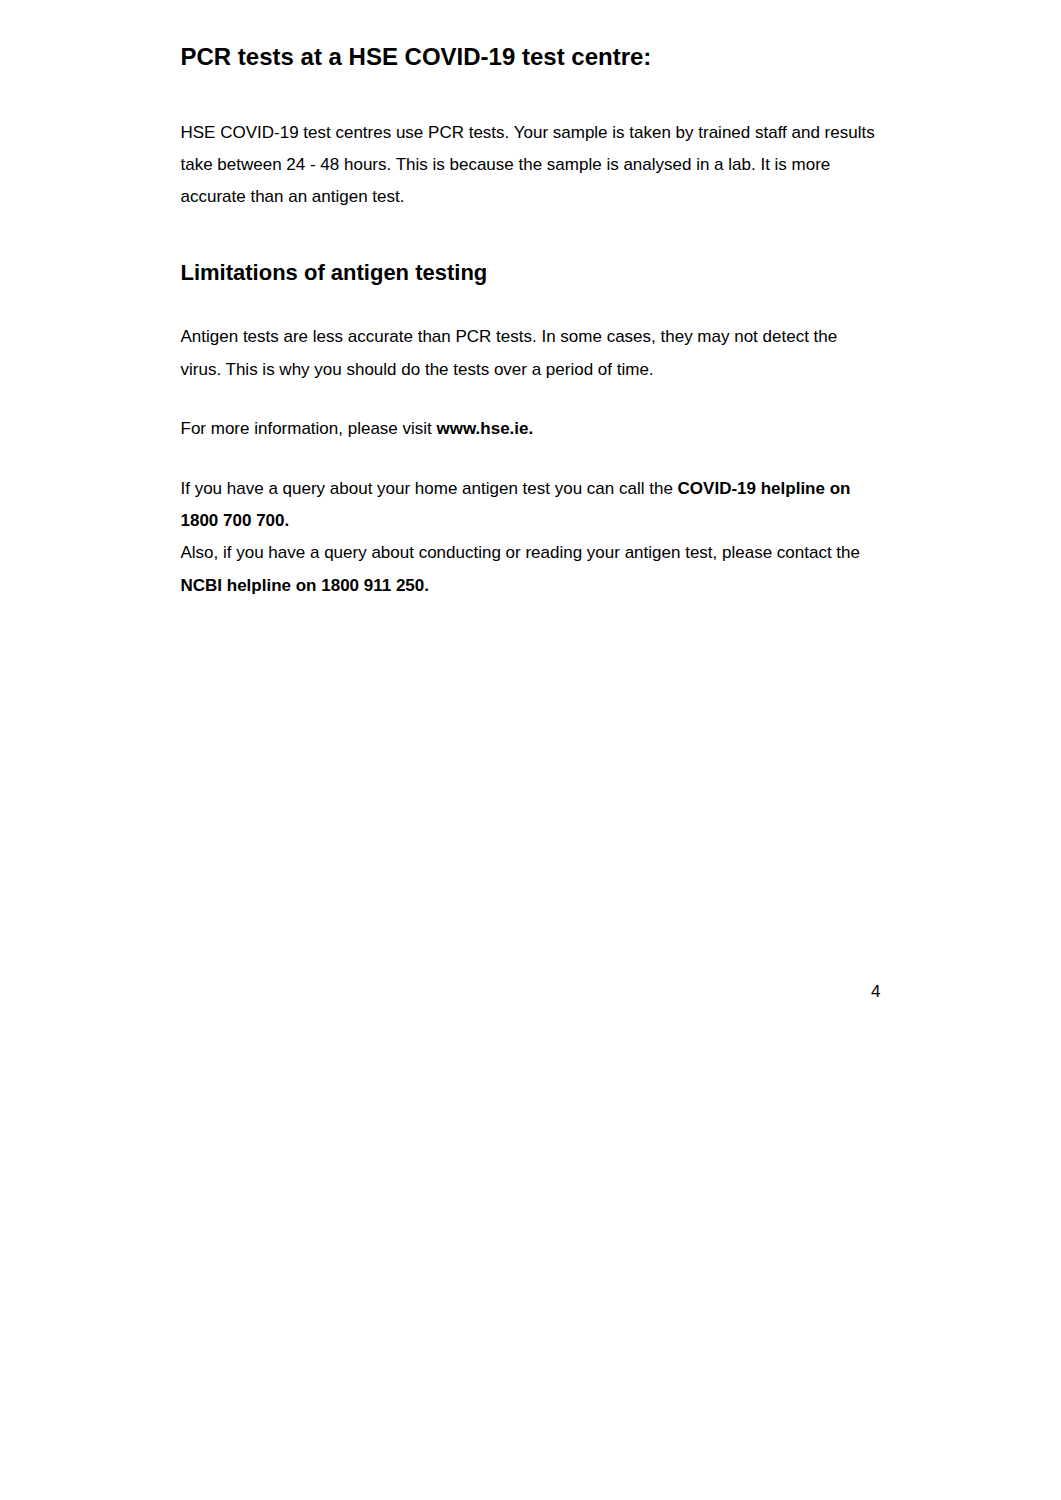PCR tests at a HSE COVID-19 test centre:
HSE COVID-19 test centres use PCR tests. Your sample is taken by trained staff and results take between 24 - 48 hours. This is because the sample is analysed in a lab. It is more accurate than an antigen test.
Limitations of antigen testing
Antigen tests are less accurate than PCR tests. In some cases, they may not detect the virus. This is why you should do the tests over a period of time.
For more information, please visit www.hse.ie.
If you have a query about your home antigen test you can call the COVID-19 helpline on 1800 700 700.
Also, if you have a query about conducting or reading your antigen test, please contact the NCBI helpline on 1800 911 250.
4